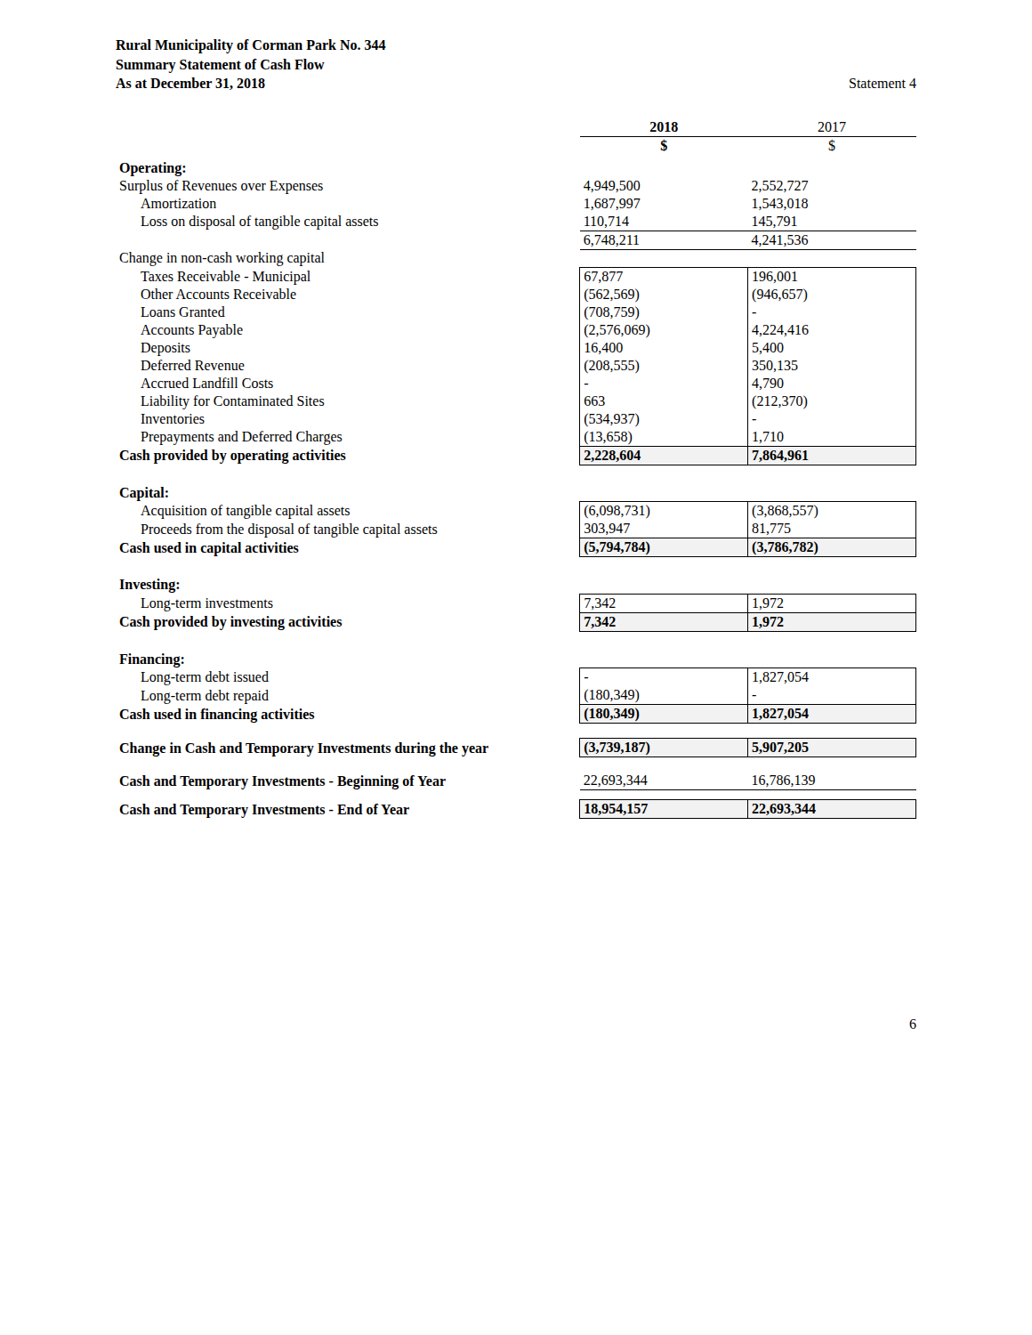Rural Municipality of Corman Park No. 344
Summary Statement of Cash Flow
As at December 31, 2018 Statement 4
| | 2018 | 2017 |
| | $ | $ |
| Operating: | | |
| Surplus of Revenues over Expenses | 4,949,500 | 2,552,727 |
| Amortization | 1,687,997 | 1,543,018 |
| Loss on disposal of tangible capital assets | 110,714 | 145,791 |
| | 6,748,211 | 4,241,536 |
| Change in non-cash working capital | | |
| Taxes Receivable - Municipal | 67,877 | 196,001 |
| Other Accounts Receivable | (562,569) | (946,657) |
| Loans Granted | (708,759) | - |
| Accounts Payable | (2,576,069) | 4,224,416 |
| Deposits | 16,400 | 5,400 |
| Deferred Revenue | (208,555) | 350,135 |
| Accrued Landfill Costs | - | 4,790 |
| Liability for Contaminated Sites | 663 | (212,370) |
| Inventories | (534,937) | - |
| Prepayments and Deferred Charges | (13,658) | 1,710 |
| Cash provided by operating activities | 2,228,604 | 7,864,961 |
| Capital: | | |
| Acquisition of tangible capital assets | (6,098,731) | (3,868,557) |
| Proceeds from the disposal of tangible capital assets | 303,947 | 81,775 |
| Cash used in capital activities | (5,794,784) | (3,786,782) |
| Investing: | | |
| Long-term investments | 7,342 | 1,972 |
| Cash provided by investing activities | 7,342 | 1,972 |
| Financing: | | |
| Long-term debt issued | - | 1,827,054 |
| Long-term debt repaid | (180,349) | - |
| Cash used in financing activities | (180,349) | 1,827,054 |
| Change in Cash and Temporary Investments during the year | (3,739,187) | 5,907,205 |
| Cash and Temporary Investments - Beginning of Year | 22,693,344 | 16,786,139 |
| Cash and Temporary Investments - End of Year | 18,954,157 | 22,693,344 |
6